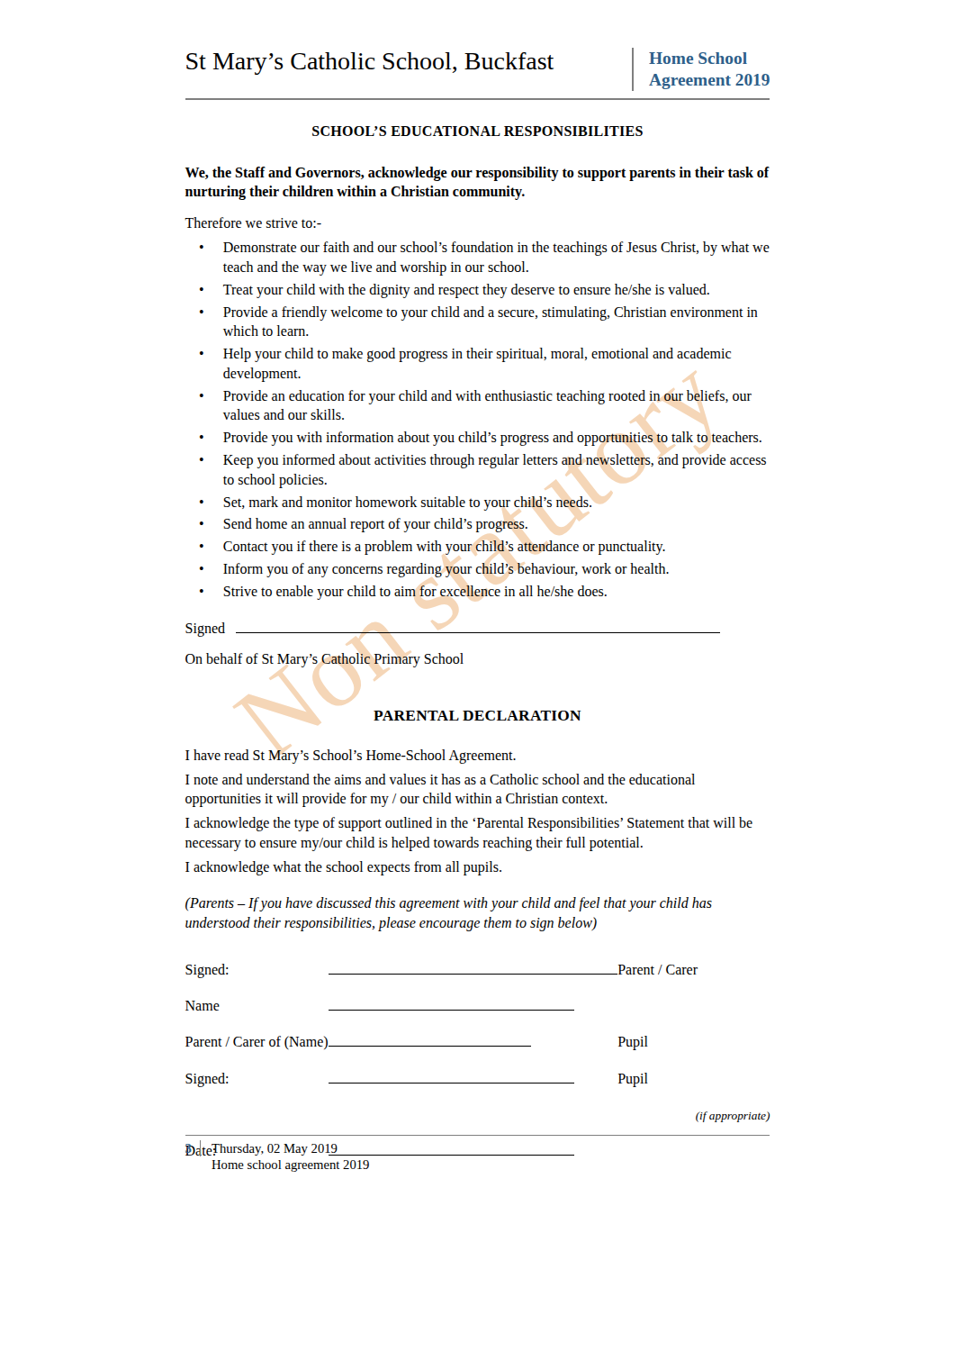Non statutory
St Mary’s Catholic School, Buckfast
Home School
Agreement 2019
SCHOOL’S EDUCATIONAL RESPONSIBILITIES
We, the Staff and Governors, acknowledge our responsibility to support parents in their task of nurturing their children within a Christian community.
Therefore we strive to:-
Demonstrate our faith and our school’s foundation in the teachings of Jesus Christ, by what we teach and the way we live and worship in our school.
Treat your child with the dignity and respect they deserve to ensure he/she is valued.
Provide a friendly welcome to your child and a secure, stimulating, Christian environment in which to learn.
Help your child to make good progress in their spiritual, moral, emotional and academic development.
Provide an education for your child and with enthusiastic teaching rooted in our beliefs, our values and our skills.
Provide you with information about you child’s progress and opportunities to talk to teachers.
Keep you informed about activities through regular letters and newsletters, and provide access to school policies.
Set, mark and monitor homework suitable to your child’s needs.
Send home an annual report of your child’s progress.
Contact you if there is a problem with your child’s attendance or punctuality.
Inform you of any concerns regarding your child’s behaviour, work or health.
Strive to enable your child to aim for excellence in all he/she does.
Signed
On behalf of St Mary’s Catholic Primary School
PARENTAL DECLARATION
I have read St Mary’s School’s Home-School Agreement.
I note and understand the aims and values it has as a Catholic school and the educational opportunities it will provide for my / our child within a Christian context.
I acknowledge the type of support outlined in the ‘Parental Responsibilities’ Statement that will be necessary to ensure my/our child is helped towards reaching their full potential.
I acknowledge what the school expects from all pupils.
(Parents – If you have discussed this agreement with your child and feel that your child has understood their responsibilities, please encourage them to sign below)
| Signed: | | Parent / Carer |
| Name | | |
| Parent / Carer of (Name) | | Pupil |
| Signed: | | Pupil |
| | | (if appropriate) |
| Date: | | |
3
Thursday, 02 May 2019
Home school agreement 2019